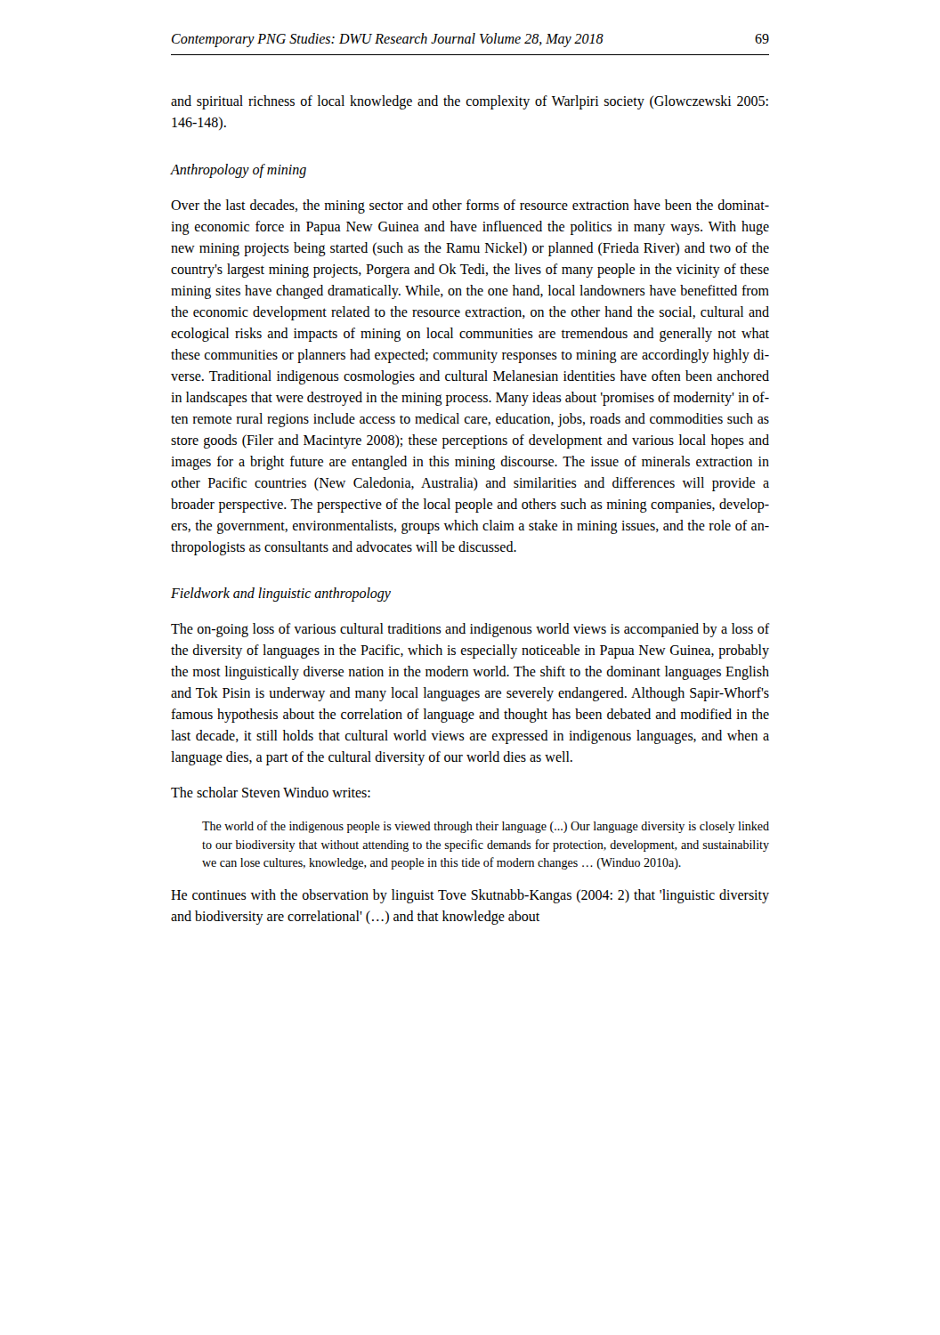Contemporary PNG Studies: DWU Research Journal Volume 28, May 2018 69
and spiritual richness of local knowledge and the complexity of Warlpiri society (Glowczewski 2005: 146-148).
Anthropology of mining
Over the last decades, the mining sector and other forms of resource extraction have been the dominating economic force in Papua New Guinea and have influenced the politics in many ways. With huge new mining projects being started (such as the Ramu Nickel) or planned (Frieda River) and two of the country's largest mining projects, Porgera and Ok Tedi, the lives of many people in the vicinity of these mining sites have changed dramatically. While, on the one hand, local landowners have benefitted from the economic development related to the resource extraction, on the other hand the social, cultural and ecological risks and impacts of mining on local communities are tremendous and generally not what these communities or planners had expected; community responses to mining are accordingly highly diverse. Traditional indigenous cosmologies and cultural Melanesian identities have often been anchored in landscapes that were destroyed in the mining process. Many ideas about 'promises of modernity' in often remote rural regions include access to medical care, education, jobs, roads and commodities such as store goods (Filer and Macintyre 2008); these perceptions of development and various local hopes and images for a bright future are entangled in this mining discourse. The issue of minerals extraction in other Pacific countries (New Caledonia, Australia) and similarities and differences will provide a broader perspective. The perspective of the local people and others such as mining companies, developers, the government, environmentalists, groups which claim a stake in mining issues, and the role of anthropologists as consultants and advocates will be discussed.
Fieldwork and linguistic anthropology
The on-going loss of various cultural traditions and indigenous world views is accompanied by a loss of the diversity of languages in the Pacific, which is especially noticeable in Papua New Guinea, probably the most linguistically diverse nation in the modern world. The shift to the dominant languages English and Tok Pisin is underway and many local languages are severely endangered. Although Sapir-Whorf's famous hypothesis about the correlation of language and thought has been debated and modified in the last decade, it still holds that cultural world views are expressed in indigenous languages, and when a language dies, a part of the cultural diversity of our world dies as well.
The scholar Steven Winduo writes:
The world of the indigenous people is viewed through their language (...) Our language diversity is closely linked to our biodiversity that without attending to the specific demands for protection, development, and sustainability we can lose cultures, knowledge, and people in this tide of modern changes … (Winduo 2010a).
He continues with the observation by linguist Tove Skutnabb-Kangas (2004: 2) that 'linguistic diversity and biodiversity are correlational' (…) and that knowledge about